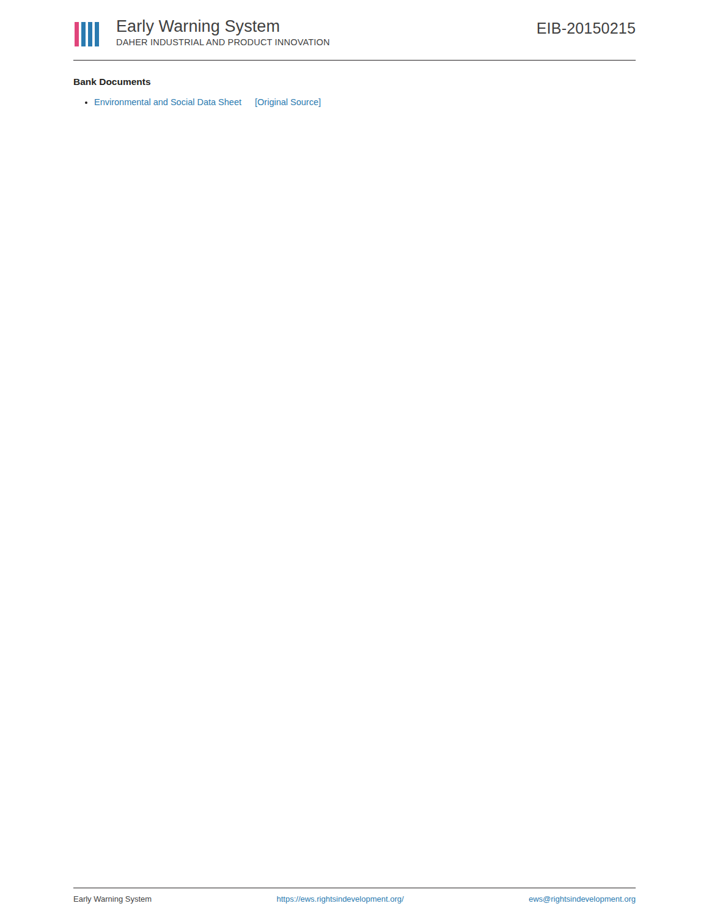Early Warning System
DAHER INDUSTRIAL AND PRODUCT INNOVATION
EIB-20150215
Bank Documents
Environmental and Social Data Sheet [Original Source]
Early Warning System
https://ews.rightsindevelopment.org/
ews@rightsindevelopment.org